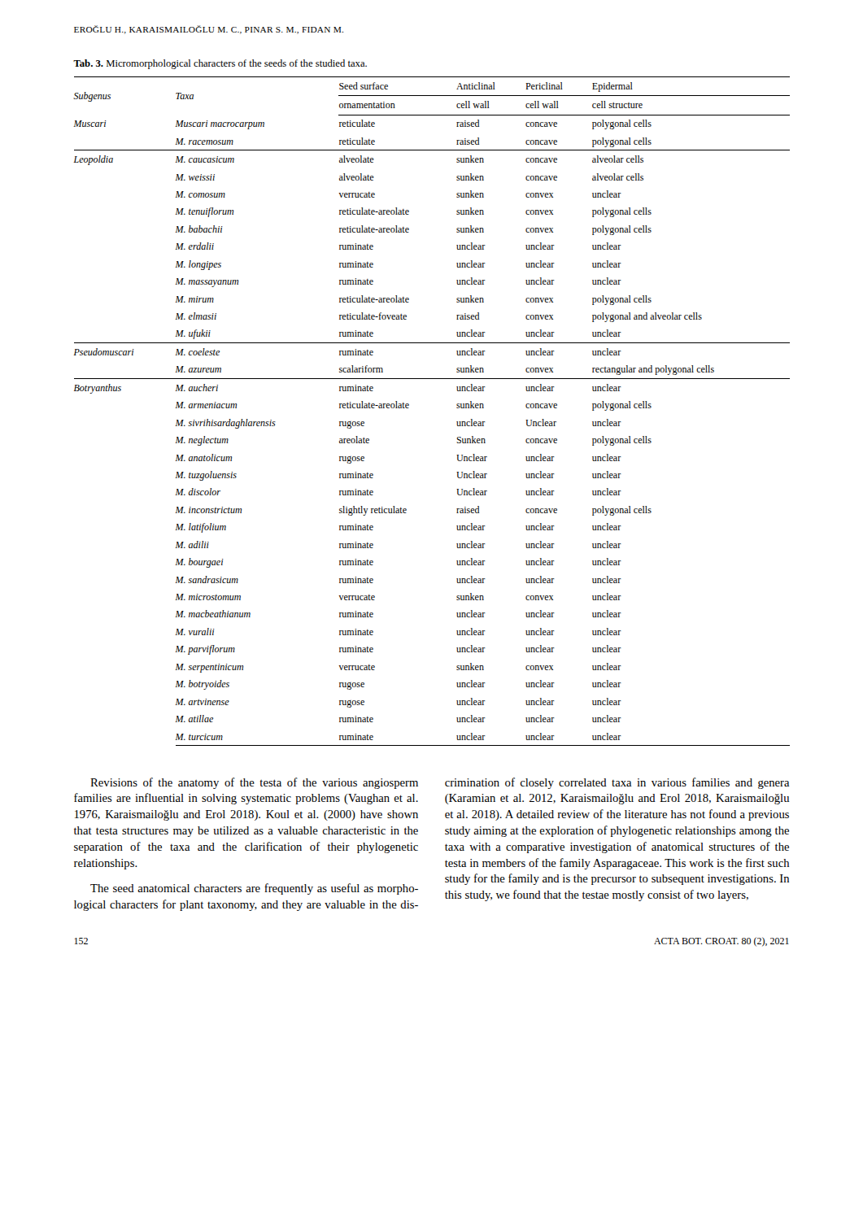EROĞLU H., KARAISMAILOĞLU M. C., PINAR S. M., FIDAN M.
Tab. 3. Micromorphological characters of the seeds of the studied taxa.
| Subgenus | Taxa | Seed surface | Anticlinal | Periclinal | Epidermal |
| --- | --- | --- | --- | --- | --- |
| ornamentation | cell wall | cell wall | cell structure |
| Muscari | Muscari macrocarpum | reticulate | raised | concave | polygonal cells |
| M. racemosum | reticulate | raised | concave | polygonal cells |
| Leopoldia | M. caucasicum | alveolate | sunken | concave | alveolar cells |
| M. weissii | alveolate | sunken | concave | alveolar cells |
| M. comosum | verrucate | sunken | convex | unclear |
| M. tenuiflorum | reticulate-areolate | sunken | convex | polygonal cells |
| M. babachii | reticulate-areolate | sunken | convex | polygonal cells |
| M. erdalii | ruminate | unclear | unclear | unclear |
| M. longipes | ruminate | unclear | unclear | unclear |
| M. massayanum | ruminate | unclear | unclear | unclear |
| M. mirum | reticulate-areolate | sunken | convex | polygonal cells |
| M. elmasii | reticulate-foveate | raised | convex | polygonal and alveolar cells |
| M. ufukii | ruminate | unclear | unclear | unclear |
| Pseudomuscari | M. coeleste | ruminate | unclear | unclear | unclear |
| M. azureum | scalariform | sunken | convex | rectangular and polygonal cells |
| Botryanthus | M. aucheri | ruminate | unclear | unclear | unclear |
| M. armeniacum | reticulate-areolate | sunken | concave | polygonal cells |
| M. sivrihisardaghlarensis | rugose | unclear | Unclear | unclear |
| M. neglectum | areolate | Sunken | concave | polygonal cells |
| M. anatolicum | rugose | Unclear | unclear | unclear |
| M. tuzgoluensis | ruminate | Unclear | unclear | unclear |
| M. discolor | ruminate | Unclear | unclear | unclear |
| M. inconstrictum | slightly reticulate | raised | concave | polygonal cells |
| M. latifolium | ruminate | unclear | unclear | unclear |
| M. adilii | ruminate | unclear | unclear | unclear |
| M. bourgaei | ruminate | unclear | unclear | unclear |
| M. sandrasicum | ruminate | unclear | unclear | unclear |
| M. microstomum | verrucate | sunken | convex | unclear |
| M. macbeathianum | ruminate | unclear | unclear | unclear |
| M. vuralii | ruminate | unclear | unclear | unclear |
| M. parviflorum | ruminate | unclear | unclear | unclear |
| M. serpentinicum | verrucate | sunken | convex | unclear |
| M. botryoides | rugose | unclear | unclear | unclear |
| M. artvinense | rugose | unclear | unclear | unclear |
| M. atillae | ruminate | unclear | unclear | unclear |
| M. turcicum | ruminate | unclear | unclear | unclear |
Revisions of the anatomy of the testa of the various angiosperm families are influential in solving systematic problems (Vaughan et al. 1976, Karaismailoğlu and Erol 2018). Koul et al. (2000) have shown that testa structures may be utilized as a valuable characteristic in the separation of the taxa and the clarification of their phylogenetic relationships.
The seed anatomical characters are frequently as useful as morphological characters for plant taxonomy, and they are valuable in the discrimination of closely correlated taxa in various families and genera (Karamian et al. 2012, Karaismailoğlu and Erol 2018, Karaismailoğlu et al. 2018). A detailed review of the literature has not found a previous study aiming at the exploration of phylogenetic relationships among the taxa with a comparative investigation of anatomical structures of the testa in members of the family Asparagaceae. This work is the first such study for the family and is the precursor to subsequent investigations. In this study, we found that the testae mostly consist of two layers,
152 ACTA BOT. CROAT. 80 (2), 2021